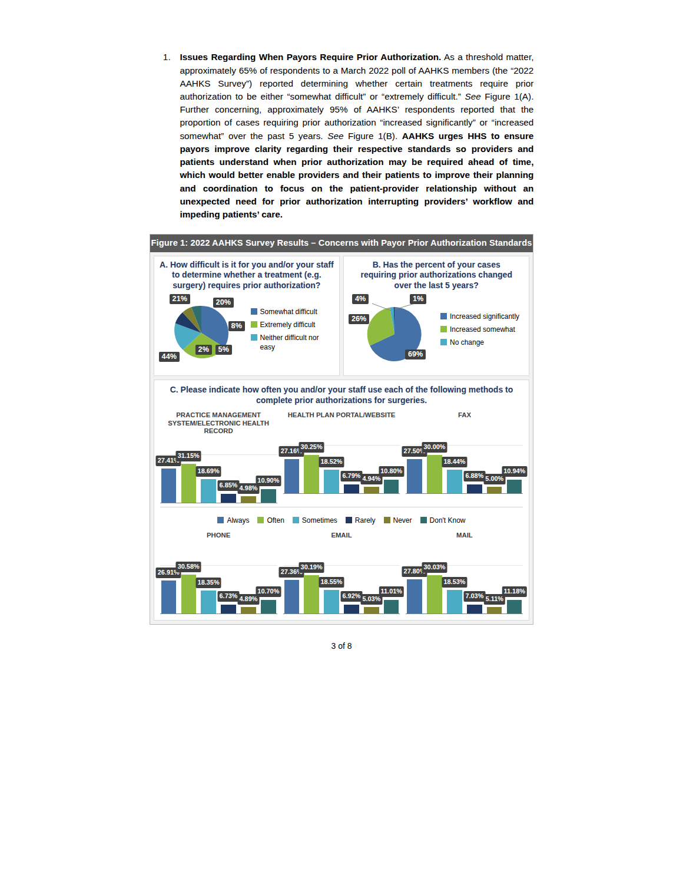Issues Regarding When Payors Require Prior Authorization. As a threshold matter, approximately 65% of respondents to a March 2022 poll of AAHKS members (the “2022 AAHKS Survey”) reported determining whether certain treatments require prior authorization to be either “somewhat difficult” or “extremely difficult.” See Figure 1(A). Further concerning, approximately 95% of AAHKS’ respondents reported that the proportion of cases requiring prior authorization “increased significantly” or “increased somewhat” over the past 5 years. See Figure 1(B). AAHKS urges HHS to ensure payors improve clarity regarding their respective standards so providers and patients understand when prior authorization may be required ahead of time, which would better enable providers and their patients to improve their planning and coordination to focus on the patient-provider relationship without an unexpected need for prior authorization interrupting providers’ workflow and impeding patients’ care.
Figure 1: 2022 AAHKS Survey Results – Concerns with Payor Prior Authorization Standards
A. How difficult is it for you and/or your staff
to determine whether a treatment (e.g.
surgery) requires prior authorization?
21% 20% 8% 5% 2% 44%
Somewhat difficult
Extremely difficult
Neither difficult nor easy
B. Has the percent of your cases
requiring prior authorizations changed
over the last 5 years?
4% 1% 26% 69%
Increased significantly
Increased somewhat
No change
C. Please indicate how often you and/or your staff use each of the following methods to
complete prior authorizations for surgeries.
PRACTICE MANAGEMENT
SYSTEM/ELECTRONIC HEALTH RECORD
27.41%
31.15%
18.69%
6.85%
4.98%
10.90%
HEALTH PLAN PORTAL/WEBSITE
27.16%
30.25%
18.52%
6.79%
4.94%
10.80%
FAX
27.50%
30.00%
18.44%
6.88%
5.00%
10.94%
Always
Often
Sometimes
Rarely
Never
Don't Know
PHONE
26.91%
30.58%
18.35%
6.73%
4.89%
10.70%
EMAIL
27.36%
30.19%
18.55%
6.92%
5.03%
11.01%
MAIL
27.80%
30.03%
18.53%
7.03%
5.11%
11.18%
3 of 8